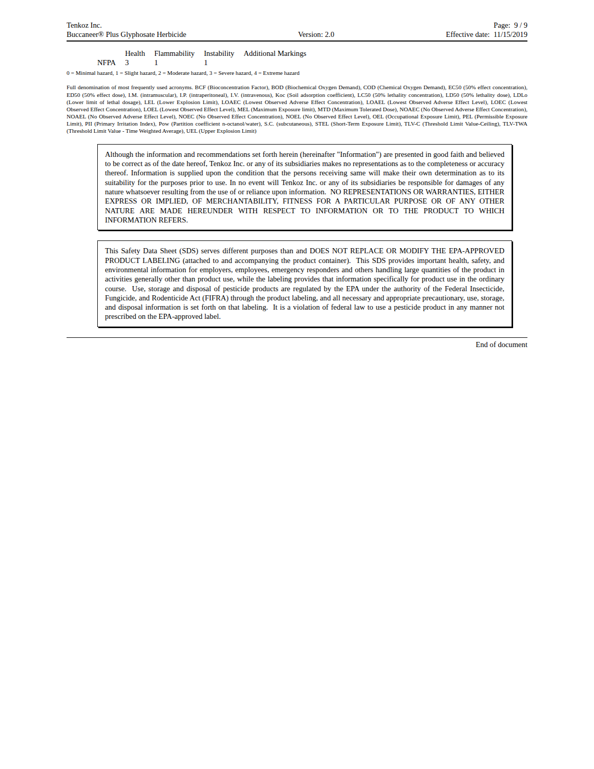Tenkoz Inc.
Page: 9 / 9
Buccaneer® Plus Glyphosate Herbicide
Version: 2.0
Effective date: 11/15/2019
| | Health | Flammability | Instability | Additional Markings |
| --- | --- | --- | --- | --- |
| NFPA | 3 | 1 | 1 | |
0 = Minimal hazard, 1 = Slight hazard, 2 = Moderate hazard, 3 = Severe hazard, 4 = Extreme hazard
Full denomination of most frequently used acronyms. BCF (Bioconcentration Factor), BOD (Biochemical Oxygen Demand), COD (Chemical Oxygen Demand), EC50 (50% effect concentration), ED50 (50% effect dose), I.M. (intramuscular), I.P. (intraperitoneal), I.V. (intravenous), Koc (Soil adsorption coefficient), LC50 (50% lethality concentration), LD50 (50% lethality dose), LDLo (Lower limit of lethal dosage), LEL (Lower Explosion Limit), LOAEC (Lowest Observed Adverse Effect Concentration), LOAEL (Lowest Observed Adverse Effect Level), LOEC (Lowest Observed Effect Concentration), LOEL (Lowest Observed Effect Level), MEL (Maximum Exposure limit), MTD (Maximum Tolerated Dose), NOAEC (No Observed Adverse Effect Concentration), NOAEL (No Observed Adverse Effect Level), NOEC (No Observed Effect Concentration), NOEL (No Observed Effect Level), OEL (Occupational Exposure Limit), PEL (Permissible Exposure Limit), PII (Primary Irritation Index), Pow (Partition coefficient n-octanol/water), S.C. (subcutaneous), STEL (Short-Term Exposure Limit), TLV-C (Threshold Limit Value-Ceiling), TLV-TWA (Threshold Limit Value - Time Weighted Average), UEL (Upper Explosion Limit)
Although the information and recommendations set forth herein (hereinafter "Information") are presented in good faith and believed to be correct as of the date hereof, Tenkoz Inc. or any of its subsidiaries makes no representations as to the completeness or accuracy thereof. Information is supplied upon the condition that the persons receiving same will make their own determination as to its suitability for the purposes prior to use. In no event will Tenkoz Inc. or any of its subsidiaries be responsible for damages of any nature whatsoever resulting from the use of or reliance upon information. NO REPRESENTATIONS OR WARRANTIES, EITHER EXPRESS OR IMPLIED, OF MERCHANTABILITY, FITNESS FOR A PARTICULAR PURPOSE OR OF ANY OTHER NATURE ARE MADE HEREUNDER WITH RESPECT TO INFORMATION OR TO THE PRODUCT TO WHICH INFORMATION REFERS.
This Safety Data Sheet (SDS) serves different purposes than and DOES NOT REPLACE OR MODIFY THE EPA-APPROVED PRODUCT LABELING (attached to and accompanying the product container). This SDS provides important health, safety, and environmental information for employers, employees, emergency responders and others handling large quantities of the product in activities generally other than product use, while the labeling provides that information specifically for product use in the ordinary course. Use, storage and disposal of pesticide products are regulated by the EPA under the authority of the Federal Insecticide, Fungicide, and Rodenticide Act (FIFRA) through the product labeling, and all necessary and appropriate precautionary, use, storage, and disposal information is set forth on that labeling. It is a violation of federal law to use a pesticide product in any manner not prescribed on the EPA-approved label.
End of document